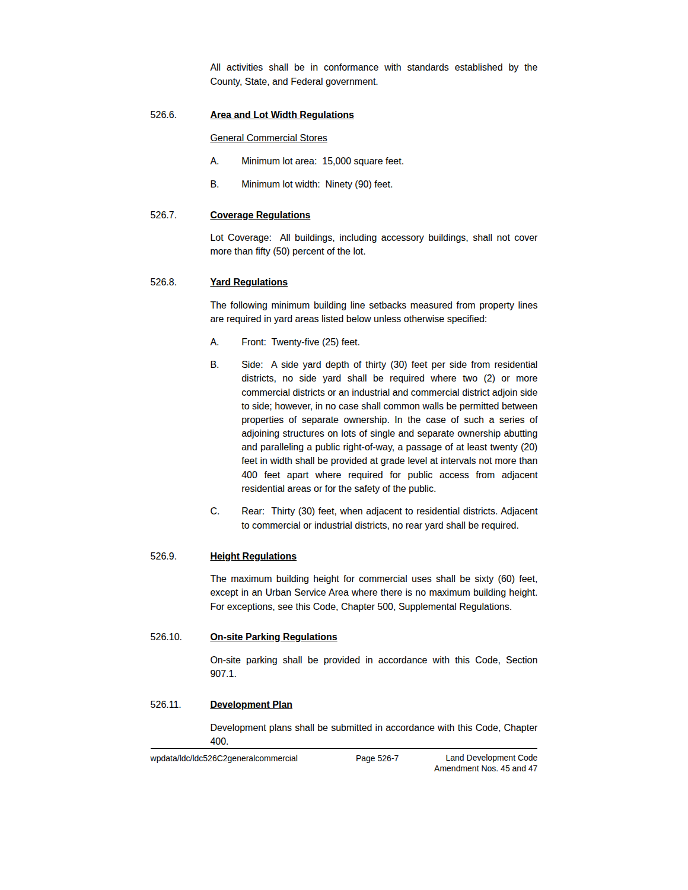All activities shall be in conformance with standards established by the County, State, and Federal government.
526.6. Area and Lot Width Regulations
General Commercial Stores
A. Minimum lot area: 15,000 square feet.
B. Minimum lot width: Ninety (90) feet.
526.7. Coverage Regulations
Lot Coverage: All buildings, including accessory buildings, shall not cover more than fifty (50) percent of the lot.
526.8. Yard Regulations
The following minimum building line setbacks measured from property lines are required in yard areas listed below unless otherwise specified:
A. Front: Twenty-five (25) feet.
B. Side: A side yard depth of thirty (30) feet per side from residential districts, no side yard shall be required where two (2) or more commercial districts or an industrial and commercial district adjoin side to side; however, in no case shall common walls be permitted between properties of separate ownership. In the case of such a series of adjoining structures on lots of single and separate ownership abutting and paralleling a public right-of-way, a passage of at least twenty (20) feet in width shall be provided at grade level at intervals not more than 400 feet apart where required for public access from adjacent residential areas or for the safety of the public.
C. Rear: Thirty (30) feet, when adjacent to residential districts. Adjacent to commercial or industrial districts, no rear yard shall be required.
526.9. Height Regulations
The maximum building height for commercial uses shall be sixty (60) feet, except in an Urban Service Area where there is no maximum building height. For exceptions, see this Code, Chapter 500, Supplemental Regulations.
526.10. On-site Parking Regulations
On-site parking shall be provided in accordance with this Code, Section 907.1.
526.11. Development Plan
Development plans shall be submitted in accordance with this Code, Chapter 400.
wpdata/ldc/ldc526C2generalcommercial
Page 526-7
Land Development Code
Amendment Nos. 45 and 47